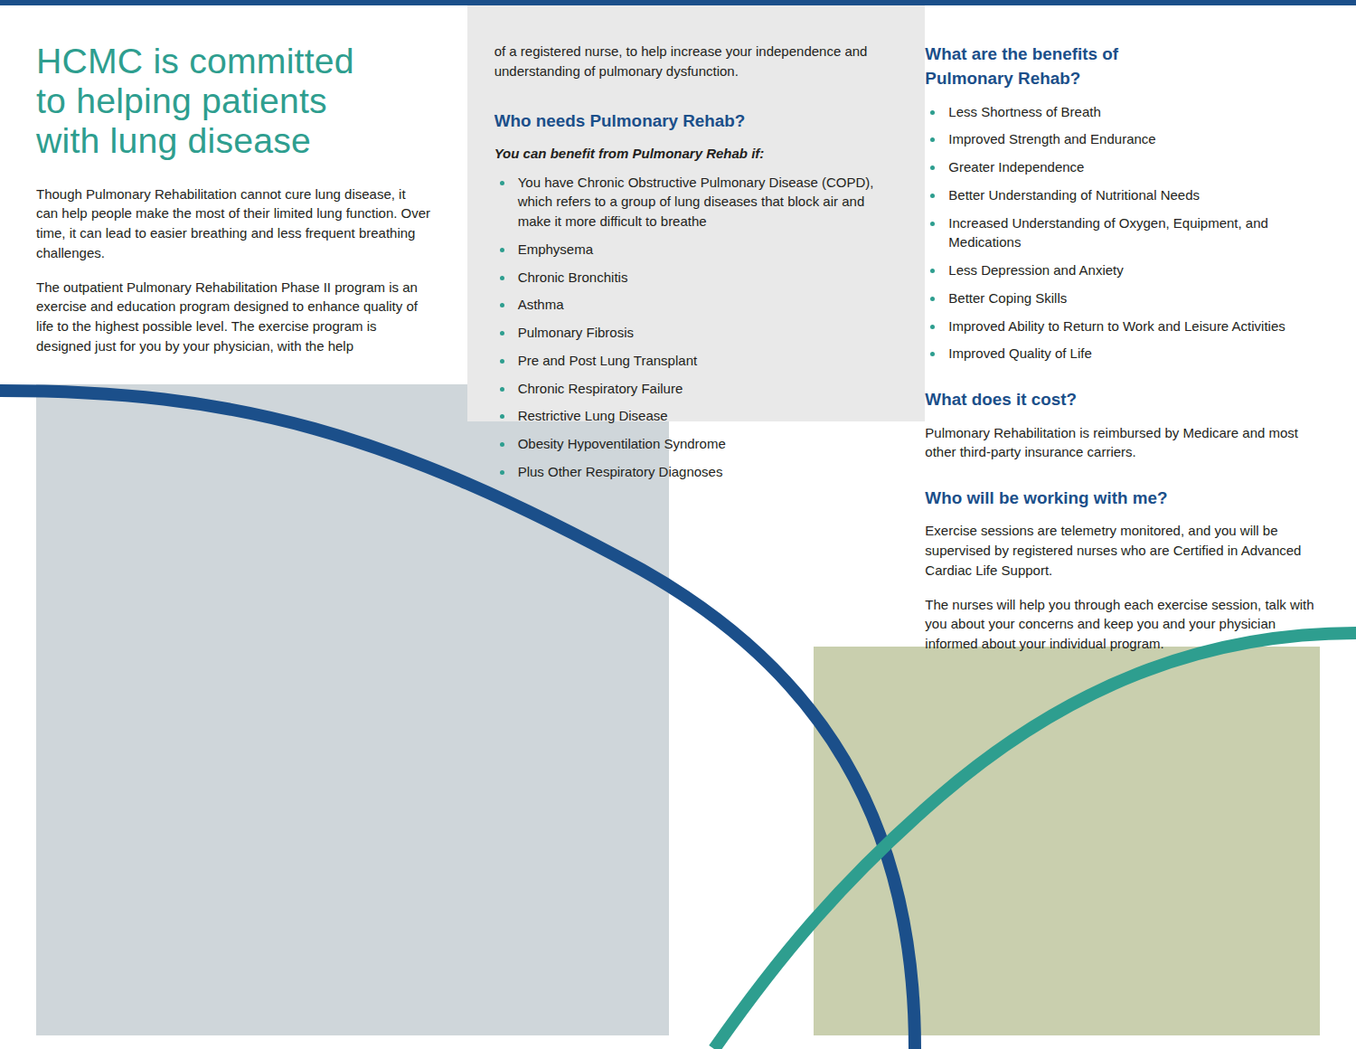HCMC is committed
to helping patients
with lung disease
Though Pulmonary Rehabilitation cannot cure lung disease, it can help people make the most of their limited lung function. Over time, it can lead to easier breathing and less frequent breathing challenges.
The outpatient Pulmonary Rehabilitation Phase II program is an exercise and education program designed to enhance quality of life to the highest possible level. The exercise program is designed just for you by your physician, with the help
of a registered nurse, to help increase your independence and understanding of pulmonary dysfunction.
Who needs Pulmonary Rehab?
You can benefit from Pulmonary Rehab if:
You have Chronic Obstructive Pulmonary Disease (COPD), which refers to a group of lung diseases that block air and make it more difficult to breathe
Emphysema
Chronic Bronchitis
Asthma
Pulmonary Fibrosis
Pre and Post Lung Transplant
Chronic Respiratory Failure
Restrictive Lung Disease
Obesity Hypoventilation Syndrome
Plus Other Respiratory Diagnoses
What are the benefits of
Pulmonary Rehab?
Less Shortness of Breath
Improved Strength and Endurance
Greater Independence
Better Understanding of Nutritional Needs
Increased Understanding of Oxygen, Equipment, and Medications
Less Depression and Anxiety
Better Coping Skills
Improved Ability to Return to Work and Leisure Activities
Improved Quality of Life
What does it cost?
Pulmonary Rehabilitation is reimbursed by Medicare and most other third-party insurance carriers.
Who will be working with me?
Exercise sessions are telemetry monitored, and you will be supervised by registered nurses who are Certified in Advanced Cardiac Life Support.
The nurses will help you through each exercise session, talk with you about your concerns and keep you and your physician informed about your individual program.